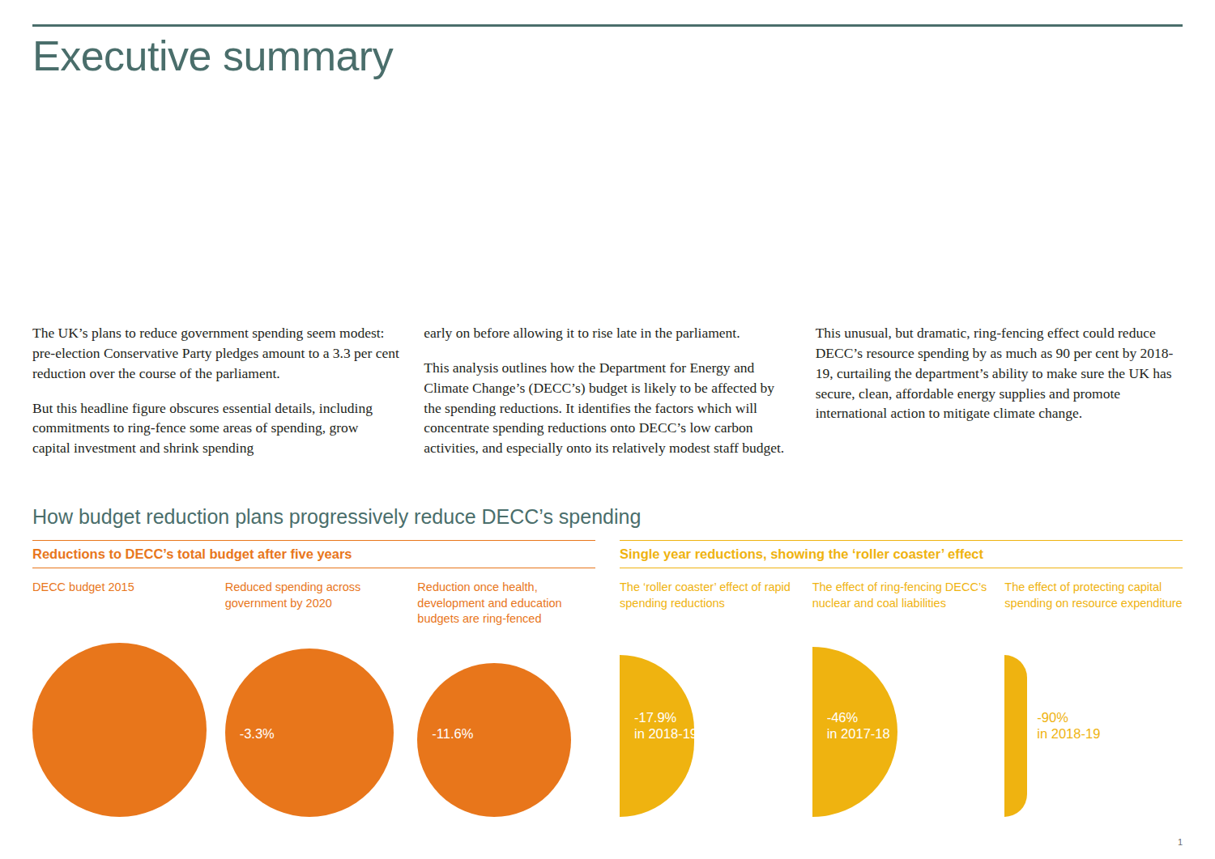Executive summary
The UK’s plans to reduce government spending seem modest: pre-election Conservative Party pledges amount to a 3.3 per cent reduction over the course of the parliament.
But this headline figure obscures essential details, including commitments to ring-fence some areas of spending, grow capital investment and shrink spending
early on before allowing it to rise late in the parliament.
This analysis outlines how the Department for Energy and Climate Change’s (DECC’s) budget is likely to be affected by the spending reductions. It identifies the factors which will concentrate spending reductions onto DECC’s low carbon activities, and especially onto its relatively modest staff budget.
This unusual, but dramatic, ring-fencing effect could reduce DECC’s resource spending by as much as 90 per cent by 2018-19, curtailing the department’s ability to make sure the UK has secure, clean, affordable energy supplies and promote international action to mitigate climate change.
How budget reduction plans progressively reduce DECC’s spending
Reductions to DECC’s total budget after five years
DECC budget 2015
Reduced spending across government by 2020
-3.3%
Reduction once health, development and education budgets are ring-fenced
-11.6%
Single year reductions, showing the ‘roller coaster’ effect
The ‘roller coaster’ effect of rapid spending reductions
-17.9%
in 2018-19
The effect of ring-fencing DECC’s nuclear and coal liabilities
-46%
in 2017-18
The effect of protecting capital spending on resource expenditure
-90%
in 2018-19
1